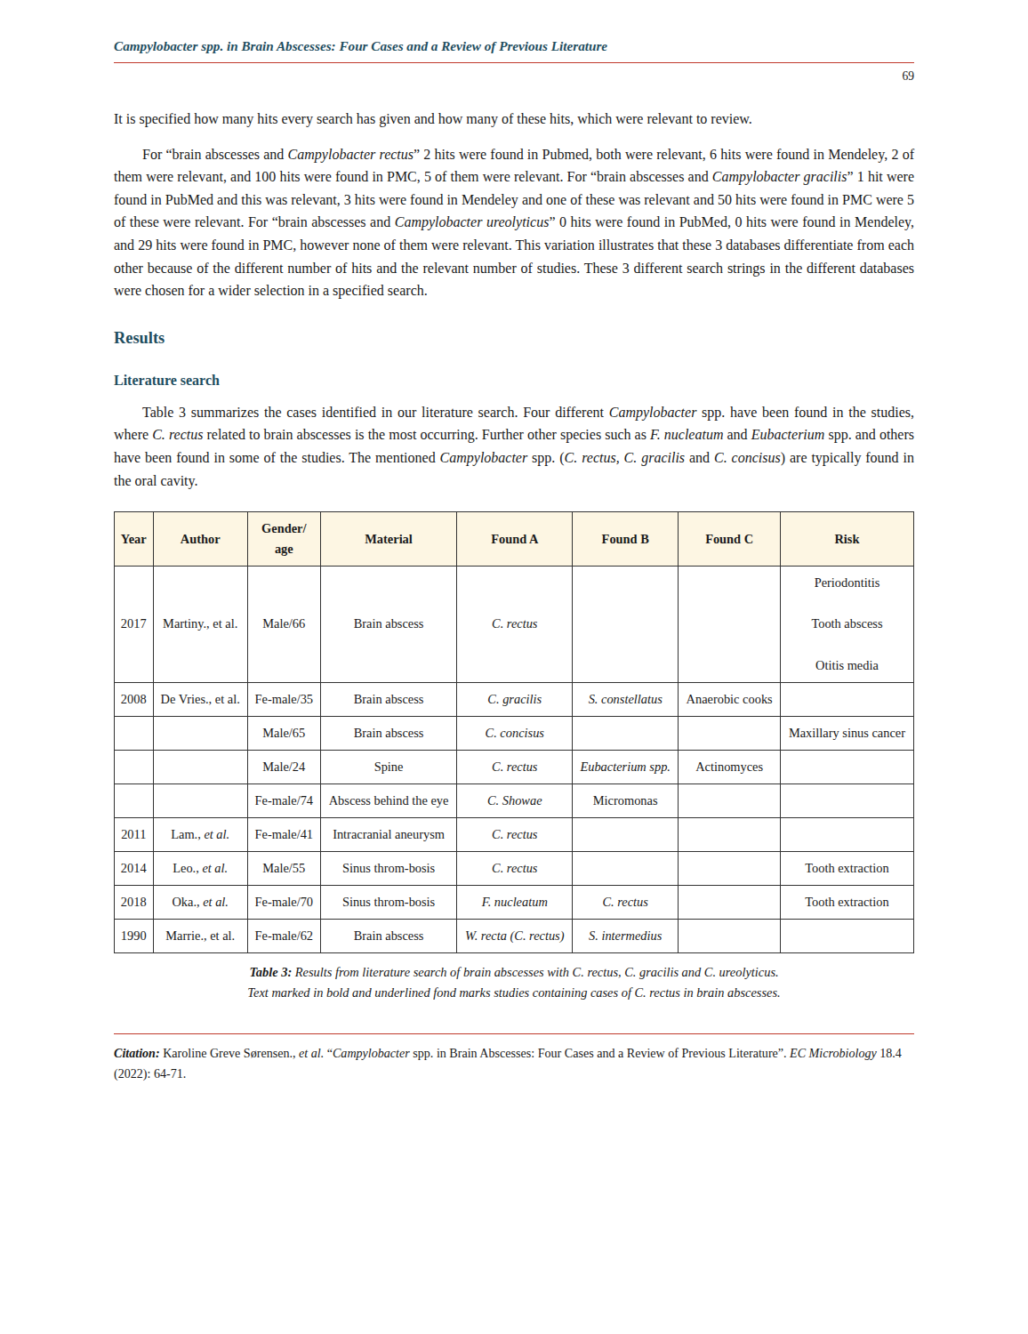Campylobacter spp. in Brain Abscesses: Four Cases and a Review of Previous Literature
69
It is specified how many hits every search has given and how many of these hits, which were relevant to review.
For “brain abscesses and Campylobacter rectus” 2 hits were found in Pubmed, both were relevant, 6 hits were found in Mendeley, 2 of them were relevant, and 100 hits were found in PMC, 5 of them were relevant. For “brain abscesses and Campylobacter gracilis” 1 hit were found in PubMed and this was relevant, 3 hits were found in Mendeley and one of these was relevant and 50 hits were found in PMC were 5 of these were relevant. For “brain abscesses and Campylobacter ureolyticus” 0 hits were found in PubMed, 0 hits were found in Mendeley, and 29 hits were found in PMC, however none of them were relevant. This variation illustrates that these 3 databases differentiate from each other because of the different number of hits and the relevant number of studies. These 3 different search strings in the different databases were chosen for a wider selection in a specified search.
Results
Literature search
Table 3 summarizes the cases identified in our literature search. Four different Campylobacter spp. have been found in the studies, where C. rectus related to brain abscesses is the most occurring. Further other species such as F. nucleatum and Eubacterium spp. and others have been found in some of the studies. The mentioned Campylobacter spp. (C. rectus, C. gracilis and C. concisus) are typically found in the oral cavity.
| Year | Author | Gender/ age | Material | Found A | Found B | Found C | Risk |
| --- | --- | --- | --- | --- | --- | --- | --- |
| 2017 | Martiny., et al. | Male/66 | Brain abscess | C. rectus | | | Periodontitis Tooth abscess Otitis media |
| 2008 | De Vries., et al. | Fe-male/35 | Brain abscess | C. gracilis | S. constellatus | Anaerobic cooks | |
| | | Male/65 | Brain abscess | C. concisus | | | Maxillary sinus cancer |
| | | Male/24 | Spine | C. rectus | Eubacterium spp. | Actinomyces | |
| | | Fe-male/74 | Abscess behind the eye | C. Showae | Micromonas | | |
| 2011 | Lam., et al. | Fe-male/41 | Intracranial aneurysm | C. rectus | | | |
| 2014 | Leo., et al. | Male/55 | Sinus throm-bosis | C. rectus | | | Tooth extraction |
| 2018 | Oka., et al. | Fe-male/70 | Sinus throm-bosis | F. nucleatum | C. rectus | | Tooth extraction |
| 1990 | Marrie., et al. | Fe-male/62 | Brain abscess | W. recta (C. rectus) | S. intermedius | | |
Table 3: Results from literature search of brain abscesses with C. rectus, C. gracilis and C. ureolyticus.
Text marked in bold and underlined fond marks studies containing cases of C. rectus in brain abscesses.
Citation: Karoline Greve Sørensen., et al. “Campylobacter spp. in Brain Abscesses: Four Cases and a Review of Previous Literature”. EC Microbiology 18.4 (2022): 64-71.